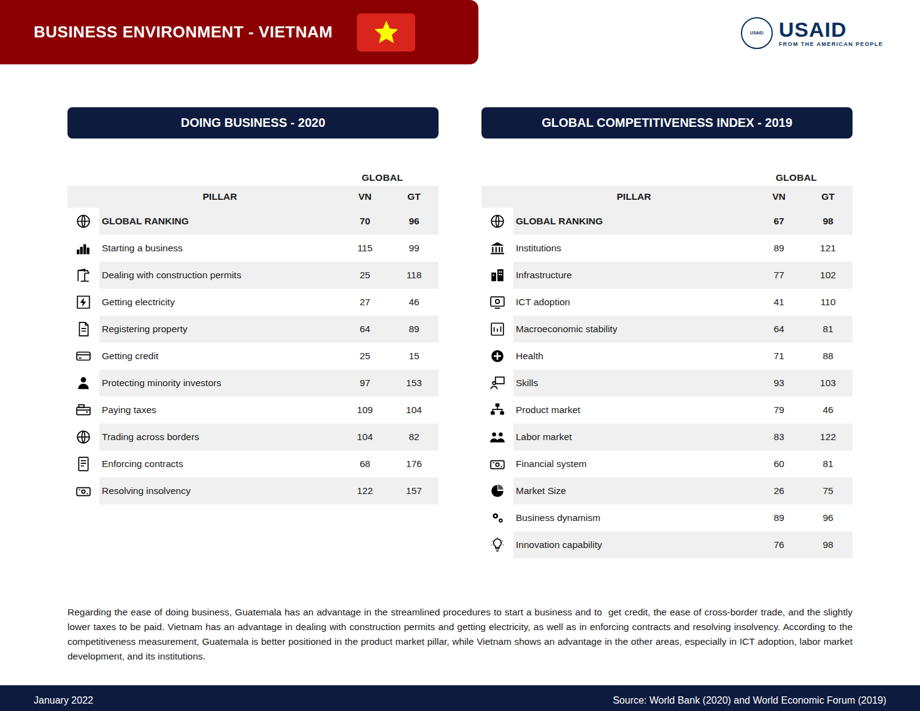BUSINESS ENVIRONMENT - VIETNAM
USAID
USAID
FROM THE AMERICAN PEOPLE
DOING BUSINESS - 2020
GLOBAL
| | PILLAR | VN | GT |
| --- | --- | --- | --- |
| | GLOBAL RANKING | 70 | 96 |
| | Starting a business | 115 | 99 |
| | Dealing with construction permits | 25 | 118 |
| | Getting electricity | 27 | 46 |
| | Registering property | 64 | 89 |
| | Getting credit | 25 | 15 |
| | Protecting minority investors | 97 | 153 |
| | Paying taxes | 109 | 104 |
| | Trading across borders | 104 | 82 |
| | Enforcing contracts | 68 | 176 |
| | Resolving insolvency | 122 | 157 |
GLOBAL COMPETITIVENESS INDEX - 2019
GLOBAL
| | PILLAR | VN | GT |
| --- | --- | --- | --- |
| | GLOBAL RANKING | 67 | 98 |
| | Institutions | 89 | 121 |
| | Infrastructure | 77 | 102 |
| | ICT adoption | 41 | 110 |
| | Macroeconomic stability | 64 | 81 |
| | Health | 71 | 88 |
| | Skills | 93 | 103 |
| | Product market | 79 | 46 |
| | Labor market | 83 | 122 |
| | Financial system | 60 | 81 |
| | Market Size | 26 | 75 |
| | Business dynamism | 89 | 96 |
| | Innovation capability | 76 | 98 |
Regarding the ease of doing business, Guatemala has an advantage in the streamlined procedures to start a business and to get credit, the ease of cross-border trade, and the slightly lower taxes to be paid. Vietnam has an advantage in dealing with construction permits and getting electricity, as well as in enforcing contracts and resolving insolvency. According to the competitiveness measurement, Guatemala is better positioned in the product market pillar, while Vietnam shows an advantage in the other areas, especially in ICT adoption, labor market development, and its institutions.
January 2022 Source: World Bank (2020) and World Economic Forum (2019)